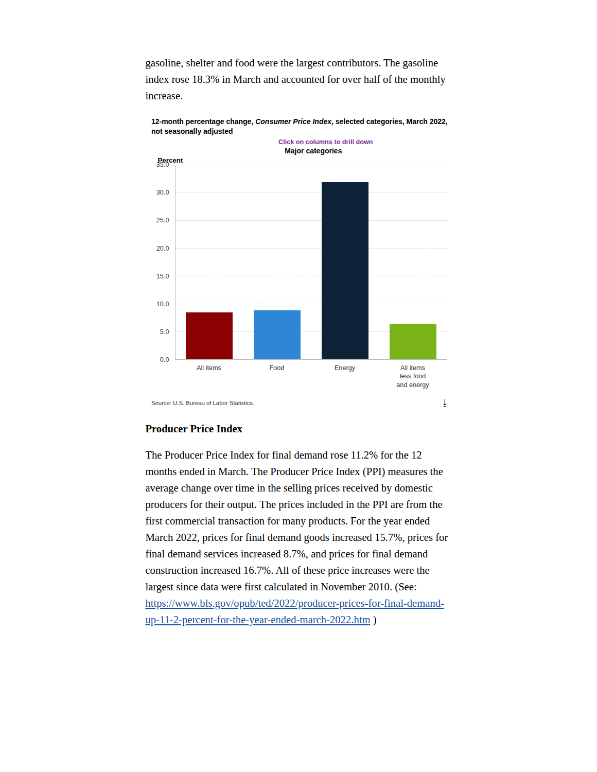gasoline, shelter and food were the largest contributors. The gasoline index rose 18.3% in March and accounted for over half of the monthly increase.
12-month percentage change, Consumer Price Index, selected categories, March 2022, not seasonally adjusted
Click on columns to drill down
Major categories
Percent
35.0 30.0 25.0 20.0 15.0 10.0 5.0 0.0
All items
Food
Energy
All items
less food
and energy
Source: U.S. Bureau of Labor Statistics. ⭳
Producer Price Index
The Producer Price Index for final demand rose 11.2% for the 12 months ended in March. The Producer Price Index (PPI) measures the average change over time in the selling prices received by domestic producers for their output. The prices included in the PPI are from the first commercial transaction for many products. For the year ended March 2022, prices for final demand goods increased 15.7%, prices for final demand services increased 8.7%, and prices for final demand construction increased 16.7%. All of these price increases were the largest since data were first calculated in November 2010. (See: https://www.bls.gov/opub/ted/2022/producer-prices-for-final-demand-up-11-2-percent-for-the-year-ended-march-2022.htm )